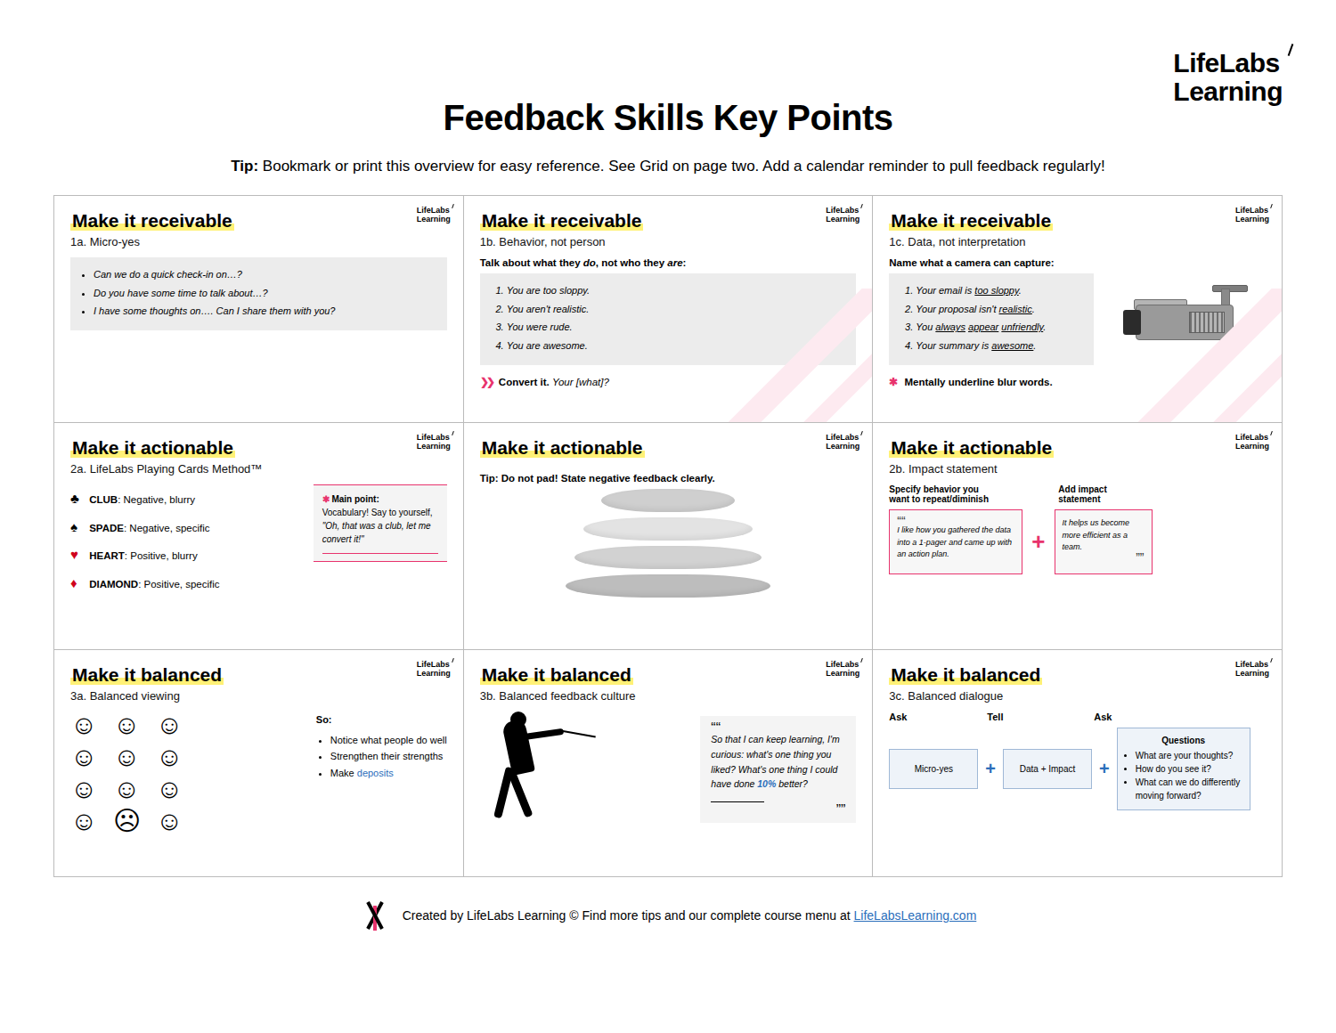LifeLabs
Learning
Feedback Skills Key Points
Tip: Bookmark or print this overview for easy reference. See Grid on page two. Add a calendar reminder to pull feedback regularly!
| LifeLabs Learning Make it receivable 1a. Micro-yes Can we do a quick check-in on…? Do you have some time to talk about…? I have some thoughts on…. Can I share them with you? | LifeLabs Learning Make it receivable 1b. Behavior, not person Talk about what they do , not who they are : You are too sloppy. You aren't realistic. You were rude. You are awesome. ❯❯ Convert it. Your [what]? | LifeLabs Learning Make it receivable 1c. Data, not interpretation Name what a camera can capture: Your email is too sloppy . Your proposal isn't realistic . You always appear unfriendly . Your summary is awesome . ✱ Mentally underline blur words. |
| LifeLabs Learning Make it actionable 2a. LifeLabs Playing Cards Method™ ♣ CLUB : Negative, blurry ♠ SPADE : Negative, specific ♥ HEART : Positive, blurry ♦ DIAMOND : Positive, specific ✱ Main point: Vocabulary! Say to yourself, "Oh, that was a club, let me convert it!" | LifeLabs Learning Make it actionable Tip: Do not pad! State negative feedback clearly. | LifeLabs Learning Make it actionable 2b. Impact statement Specify behavior you want to repeat/diminish Add impact statement ““ I like how you gathered the data into a 1-pager and came up with an action plan. + It helps us become more efficient as a team. ”” |
| LifeLabs Learning Make it balanced 3a. Balanced viewing ☺ ☺ ☺ ☺ ☺ ☺ ☺ ☺ ☺ ☺ ☹ ☺ So: Notice what people do well Strengthen their strengths Make deposits | LifeLabs Learning Make it balanced 3b. Balanced feedback culture ““ So that I can keep learning, I'm curious: what's one thing you liked? What's one thing I could have done 10% better? ”” | LifeLabs Learning Make it balanced 3c. Balanced dialogue Ask Tell Ask Micro-yes + Data + Impact + Questions What are your thoughts? How do you see it? What can we do differently moving forward? |
Created by LifeLabs Learning © Find more tips and our complete course menu at LifeLabsLearning.com